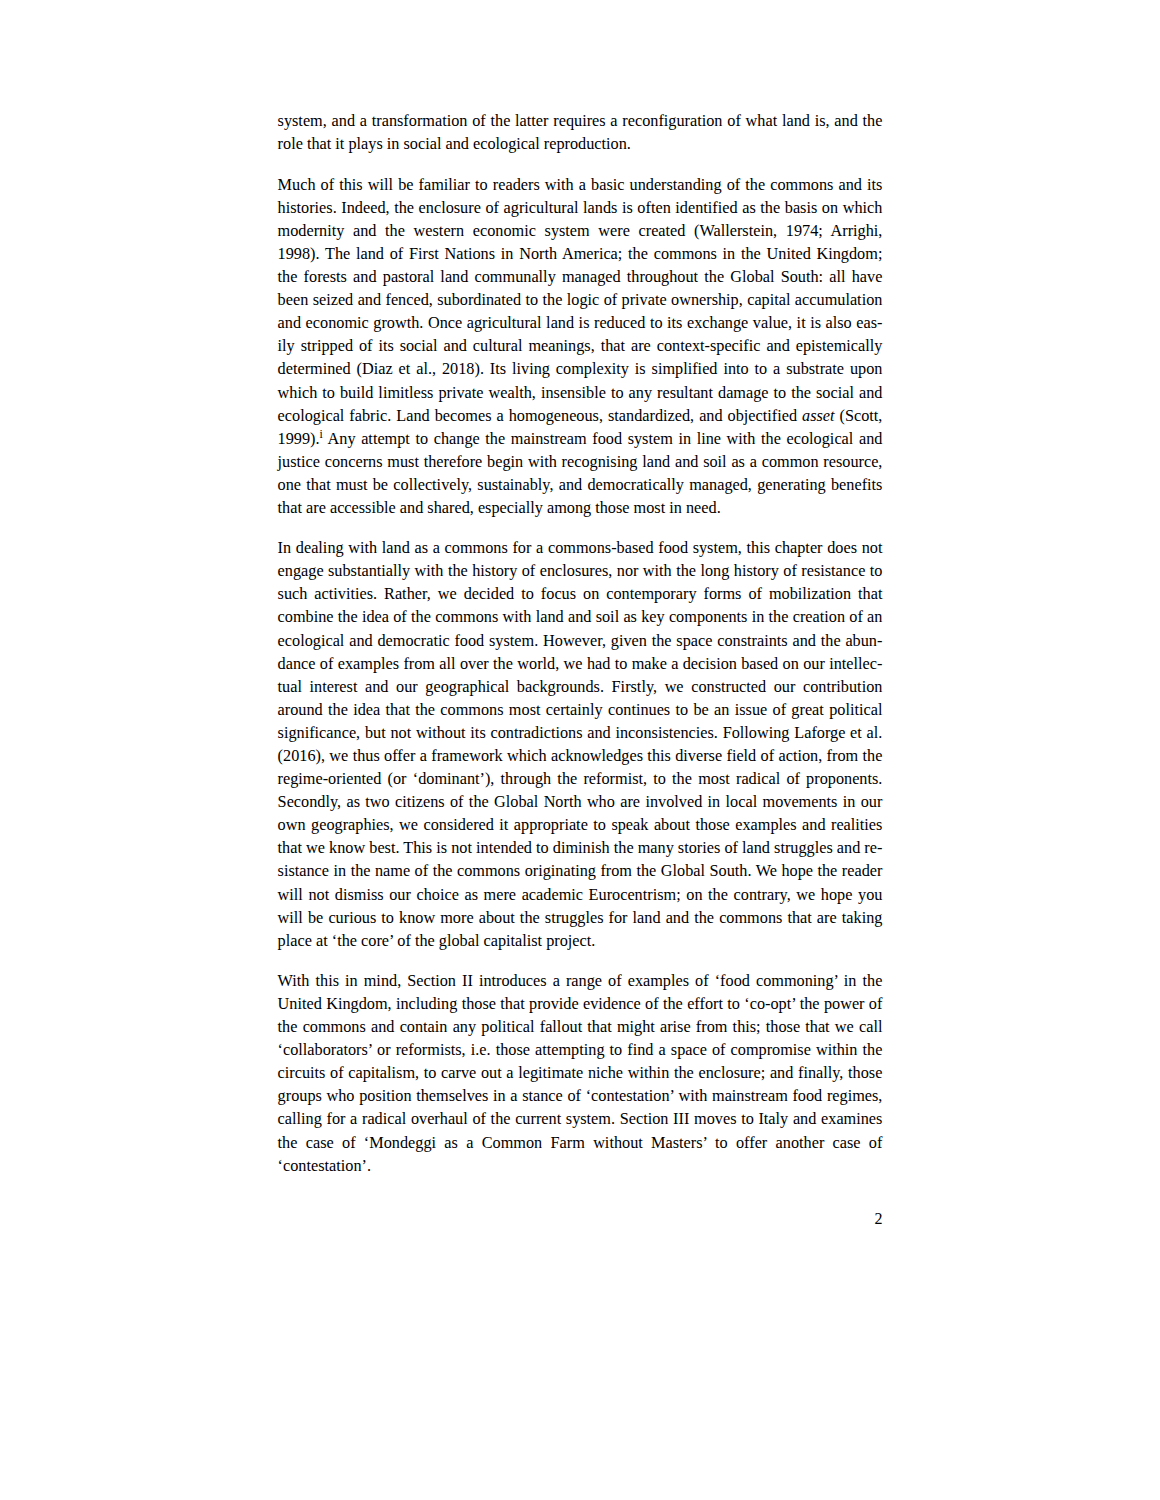system, and a transformation of the latter requires a reconfiguration of what land is, and the role that it plays in social and ecological reproduction.
Much of this will be familiar to readers with a basic understanding of the commons and its histories. Indeed, the enclosure of agricultural lands is often identified as the basis on which modernity and the western economic system were created (Wallerstein, 1974; Arrighi, 1998). The land of First Nations in North America; the commons in the United Kingdom; the forests and pastoral land communally managed throughout the Global South: all have been seized and fenced, subordinated to the logic of private ownership, capital accumulation and economic growth. Once agricultural land is reduced to its exchange value, it is also easily stripped of its social and cultural meanings, that are context-specific and epistemically determined (Diaz et al., 2018). Its living complexity is simplified into to a substrate upon which to build limitless private wealth, insensible to any resultant damage to the social and ecological fabric. Land becomes a homogeneous, standardized, and objectified asset (Scott, 1999).i Any attempt to change the mainstream food system in line with the ecological and justice concerns must therefore begin with recognising land and soil as a common resource, one that must be collectively, sustainably, and democratically managed, generating benefits that are accessible and shared, especially among those most in need.
In dealing with land as a commons for a commons-based food system, this chapter does not engage substantially with the history of enclosures, nor with the long history of resistance to such activities. Rather, we decided to focus on contemporary forms of mobilization that combine the idea of the commons with land and soil as key components in the creation of an ecological and democratic food system. However, given the space constraints and the abundance of examples from all over the world, we had to make a decision based on our intellectual interest and our geographical backgrounds. Firstly, we constructed our contribution around the idea that the commons most certainly continues to be an issue of great political significance, but not without its contradictions and inconsistencies. Following Laforge et al. (2016), we thus offer a framework which acknowledges this diverse field of action, from the regime-oriented (or ‘dominant’), through the reformist, to the most radical of proponents. Secondly, as two citizens of the Global North who are involved in local movements in our own geographies, we considered it appropriate to speak about those examples and realities that we know best. This is not intended to diminish the many stories of land struggles and resistance in the name of the commons originating from the Global South. We hope the reader will not dismiss our choice as mere academic Eurocentrism; on the contrary, we hope you will be curious to know more about the struggles for land and the commons that are taking place at ‘the core’ of the global capitalist project.
With this in mind, Section II introduces a range of examples of ‘food commoning’ in the United Kingdom, including those that provide evidence of the effort to ‘co-opt’ the power of the commons and contain any political fallout that might arise from this; those that we call ‘collaborators’ or reformists, i.e. those attempting to find a space of compromise within the circuits of capitalism, to carve out a legitimate niche within the enclosure; and finally, those groups who position themselves in a stance of ‘contestation’ with mainstream food regimes, calling for a radical overhaul of the current system. Section III moves to Italy and examines the case of ‘Mondeggi as a Common Farm without Masters’ to offer another case of ‘contestation’.
2